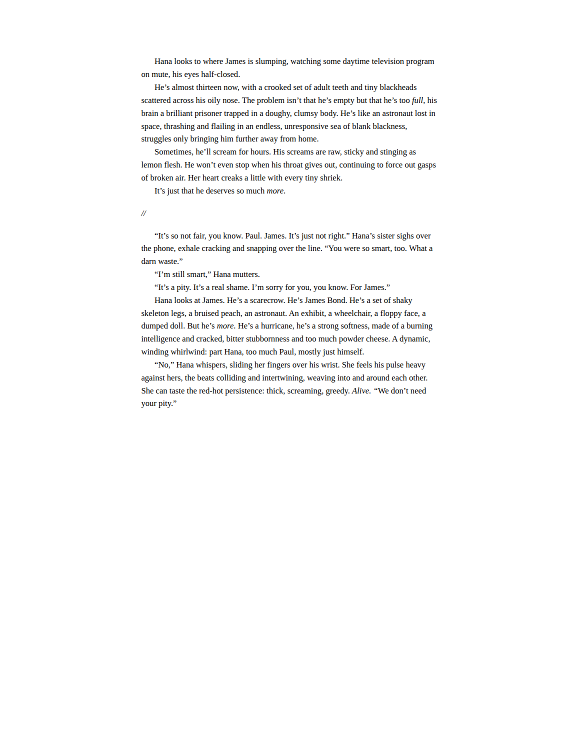Hana looks to where James is slumping, watching some daytime television program on mute, his eyes half-closed.
He’s almost thirteen now, with a crooked set of adult teeth and tiny blackheads scattered across his oily nose. The problem isn’t that he’s empty but that he’s too full, his brain a brilliant prisoner trapped in a doughy, clumsy body. He’s like an astronaut lost in space, thrashing and flailing in an endless, unresponsive sea of blank blackness, struggles only bringing him further away from home.
Sometimes, he’ll scream for hours. His screams are raw, sticky and stinging as lemon flesh. He won’t even stop when his throat gives out, continuing to force out gasps of broken air. Her heart creaks a little with every tiny shriek.
It’s just that he deserves so much more.
//
“It’s so not fair, you know. Paul. James. It’s just not right.” Hana’s sister sighs over the phone, exhale cracking and snapping over the line. “You were so smart, too. What a darn waste.”
“I’m still smart,” Hana mutters.
“It’s a pity. It’s a real shame. I’m sorry for you, you know. For James.”
Hana looks at James. He’s a scarecrow. He’s James Bond. He’s a set of shaky skeleton legs, a bruised peach, an astronaut. An exhibit, a wheelchair, a floppy face, a dumped doll. But he’s more. He’s a hurricane, he’s a strong softness, made of a burning intelligence and cracked, bitter stubbornness and too much powder cheese. A dynamic, winding whirlwind: part Hana, too much Paul, mostly just himself.
“No,” Hana whispers, sliding her fingers over his wrist. She feels his pulse heavy against hers, the beats colliding and intertwining, weaving into and around each other. She can taste the red-hot persistence: thick, screaming, greedy. Alive. “We don’t need your pity.”